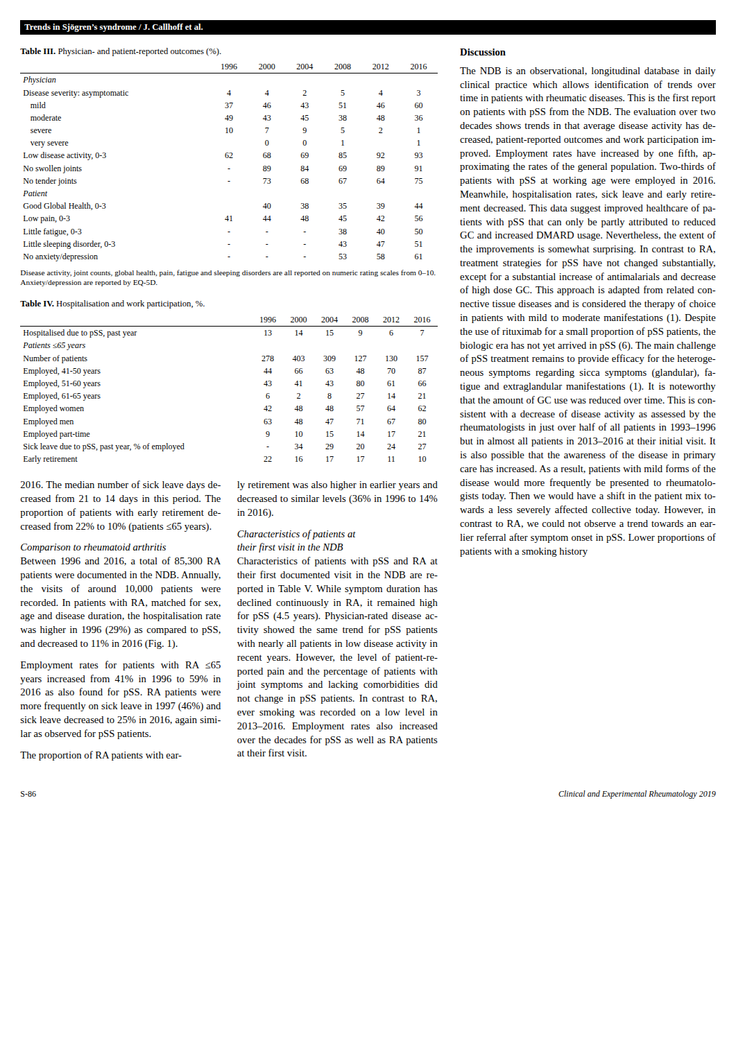Trends in Sjögren’s syndrome / J. Callhoff et al.
Table III. Physician- and patient-reported outcomes (%).
| | 1996 | 2000 | 2004 | 2008 | 2012 | 2016 |
| --- | --- | --- | --- | --- | --- | --- |
| Physician |
| Disease severity: asymptomatic | 4 | 4 | 2 | 5 | 4 | 3 |
| mild | 37 | 46 | 43 | 51 | 46 | 60 |
| moderate | 49 | 43 | 45 | 38 | 48 | 36 |
| severe | 10 | 7 | 9 | 5 | 2 | 1 |
| very severe | | 0 | 0 | 1 | | 1 |
| Low disease activity, 0-3 | 62 | 68 | 69 | 85 | 92 | 93 |
| No swollen joints | - | 89 | 84 | 69 | 89 | 91 |
| No tender joints | - | 73 | 68 | 67 | 64 | 75 |
| Patient |
| Good Global Health, 0-3 | | 40 | 38 | 35 | 39 | 44 |
| Low pain, 0-3 | 41 | 44 | 48 | 45 | 42 | 56 |
| Little fatigue, 0-3 | - | - | - | 38 | 40 | 50 |
| Little sleeping disorder, 0-3 | - | - | - | 43 | 47 | 51 |
| No anxiety/depression | - | - | - | 53 | 58 | 61 |
Disease activity, joint counts, global health, pain, fatigue and sleeping disorders are all reported on numeric rating scales from 0–10. Anxiety/depression are reported by EQ-5D.
Table IV. Hospitalisation and work participation, %.
| | 1996 | 2000 | 2004 | 2008 | 2012 | 2016 |
| --- | --- | --- | --- | --- | --- | --- |
| Hospitalised due to pSS, past year | 13 | 14 | 15 | 9 | 6 | 7 |
| Patients ≤65 years |
| Number of patients | 278 | 403 | 309 | 127 | 130 | 157 |
| Employed, 41-50 years | 44 | 66 | 63 | 48 | 70 | 87 |
| Employed, 51-60 years | 43 | 41 | 43 | 80 | 61 | 66 |
| Employed, 61-65 years | 6 | 2 | 8 | 27 | 14 | 21 |
| Employed women | 42 | 48 | 48 | 57 | 64 | 62 |
| Employed men | 63 | 48 | 47 | 71 | 67 | 80 |
| Employed part-time | 9 | 10 | 15 | 14 | 17 | 21 |
| Sick leave due to pSS, past year, % of employed | - | 34 | 29 | 20 | 24 | 27 |
| Early retirement | 22 | 16 | 17 | 17 | 11 | 10 |
2016. The median number of sick leave days decreased from 21 to 14 days in this period. The proportion of patients with early retirement decreased from 22% to 10% (patients ≤65 years).
Comparison to rheumatoid arthritis
Between 1996 and 2016, a total of 85,300 RA patients were documented in the NDB. Annually, the visits of around 10,000 patients were recorded. In patients with RA, matched for sex, age and disease duration, the hospitalisation rate was higher in 1996 (29%) as compared to pSS, and decreased to 11% in 2016 (Fig. 1).
Employment rates for patients with RA ≤65 years increased from 41% in 1996 to 59% in 2016 as also found for pSS. RA patients were more frequently on sick leave in 1997 (46%) and sick leave decreased to 25% in 2016, again similar as observed for pSS patients.
The proportion of RA patients with ear-
ly retirement was also higher in earlier years and decreased to similar levels (36% in 1996 to 14% in 2016).
Characteristics of patients at
their first visit in the NDB
Characteristics of patients with pSS and RA at their first documented visit in the NDB are reported in Table V. While symptom duration has declined continuously in RA, it remained high for pSS (4.5 years). Physician-rated disease activity showed the same trend for pSS patients with nearly all patients in low disease activity in recent years. However, the level of patient-reported pain and the percentage of patients with joint symptoms and lacking comorbidities did not change in pSS patients. In contrast to RA, ever smoking was recorded on a low level in 2013–2016. Employment rates also increased over the decades for pSS as well as RA patients at their first visit.
Discussion
The NDB is an observational, longitudinal database in daily clinical practice which allows identification of trends over time in patients with rheumatic diseases. This is the first report on patients with pSS from the NDB. The evaluation over two decades shows trends in that average disease activity has decreased, patient-reported outcomes and work participation improved. Employment rates have increased by one fifth, approximating the rates of the general population. Two-thirds of patients with pSS at working age were employed in 2016. Meanwhile, hospitalisation rates, sick leave and early retirement decreased. This data suggest improved healthcare of patients with pSS that can only be partly attributed to reduced GC and increased DMARD usage. Nevertheless, the extent of the improvements is somewhat surprising. In contrast to RA, treatment strategies for pSS have not changed substantially, except for a substantial increase of antimalarials and decrease of high dose GC. This approach is adapted from related connective tissue diseases and is considered the therapy of choice in patients with mild to moderate manifestations (1). Despite the use of rituximab for a small proportion of pSS patients, the biologic era has not yet arrived in pSS (6). The main challenge of pSS treatment remains to provide efficacy for the heterogeneous symptoms regarding sicca symptoms (glandular), fatigue and extraglandular manifestations (1). It is noteworthy that the amount of GC use was reduced over time. This is consistent with a decrease of disease activity as assessed by the rheumatologists in just over half of all patients in 1993–1996 but in almost all patients in 2013–2016 at their initial visit. It is also possible that the awareness of the disease in primary care has increased. As a result, patients with mild forms of the disease would more frequently be presented to rheumatologists today. Then we would have a shift in the patient mix towards a less severely affected collective today. However, in contrast to RA, we could not observe a trend towards an earlier referral after symptom onset in pSS. Lower proportions of patients with a smoking history
S-86
Clinical and Experimental Rheumatology 2019